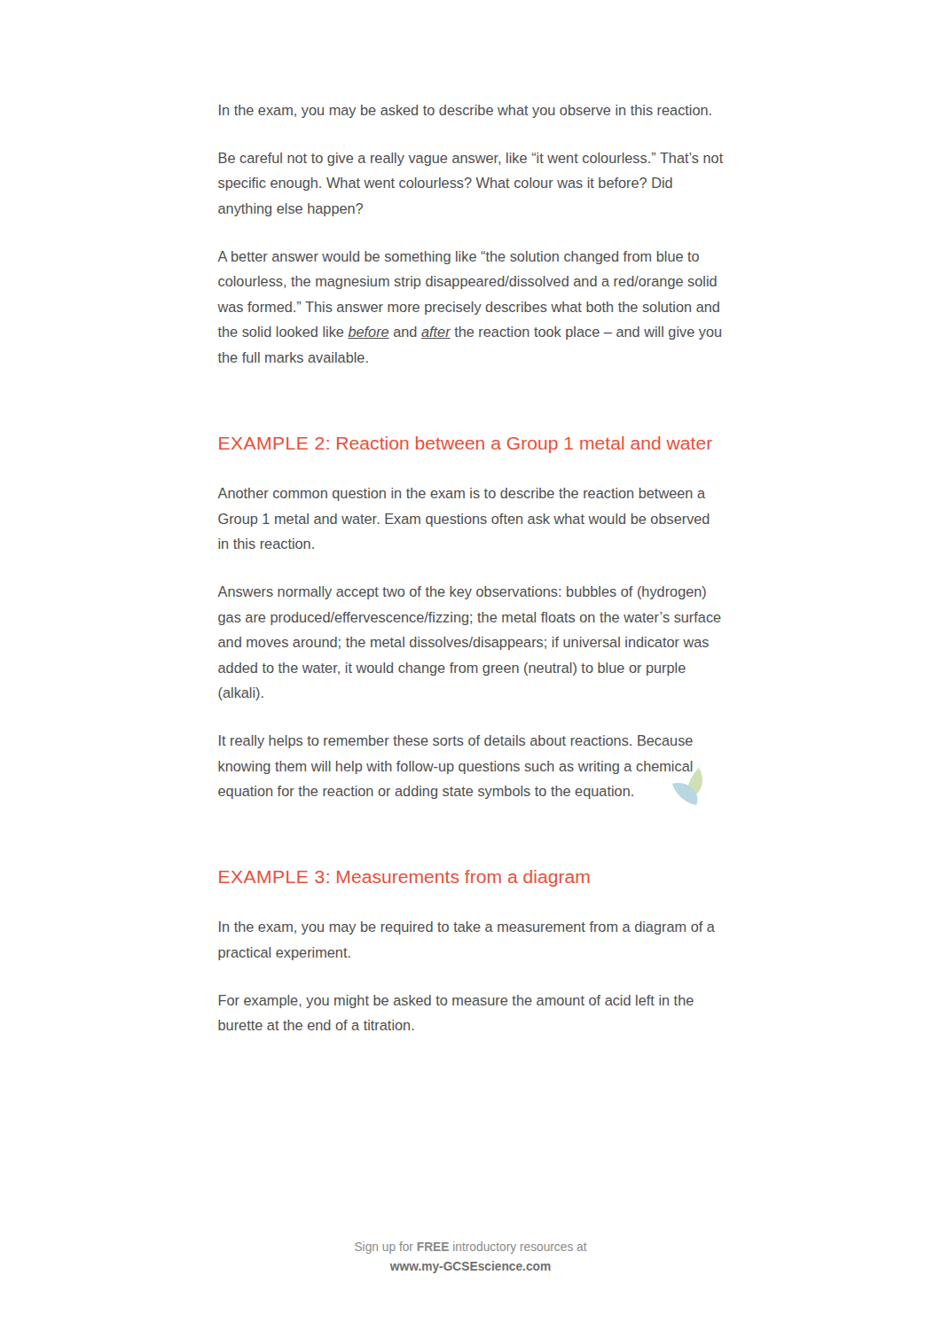In the exam, you may be asked to describe what you observe in this reaction.
Be careful not to give a really vague answer, like “it went colourless.” That’s not specific enough. What went colourless? What colour was it before? Did anything else happen?
A better answer would be something like “the solution changed from blue to colourless, the magnesium strip disappeared/dissolved and a red/orange solid was formed.” This answer more precisely describes what both the solution and the solid looked like before and after the reaction took place – and will give you the full marks available.
EXAMPLE 2: Reaction between a Group 1 metal and water
Another common question in the exam is to describe the reaction between a Group 1 metal and water. Exam questions often ask what would be observed in this reaction.
Answers normally accept two of the key observations: bubbles of (hydrogen) gas are produced/effervescence/fizzing; the metal floats on the water’s surface and moves around; the metal dissolves/disappears; if universal indicator was added to the water, it would change from green (neutral) to blue or purple (alkali).
It really helps to remember these sorts of details about reactions. Because knowing them will help with follow-up questions such as writing a chemical equation for the reaction or adding state symbols to the equation.
EXAMPLE 3: Measurements from a diagram
In the exam, you may be required to take a measurement from a diagram of a practical experiment.
For example, you might be asked to measure the amount of acid left in the burette at the end of a titration.
Sign up for FREE introductory resources at
www.my-GCSEscience.com